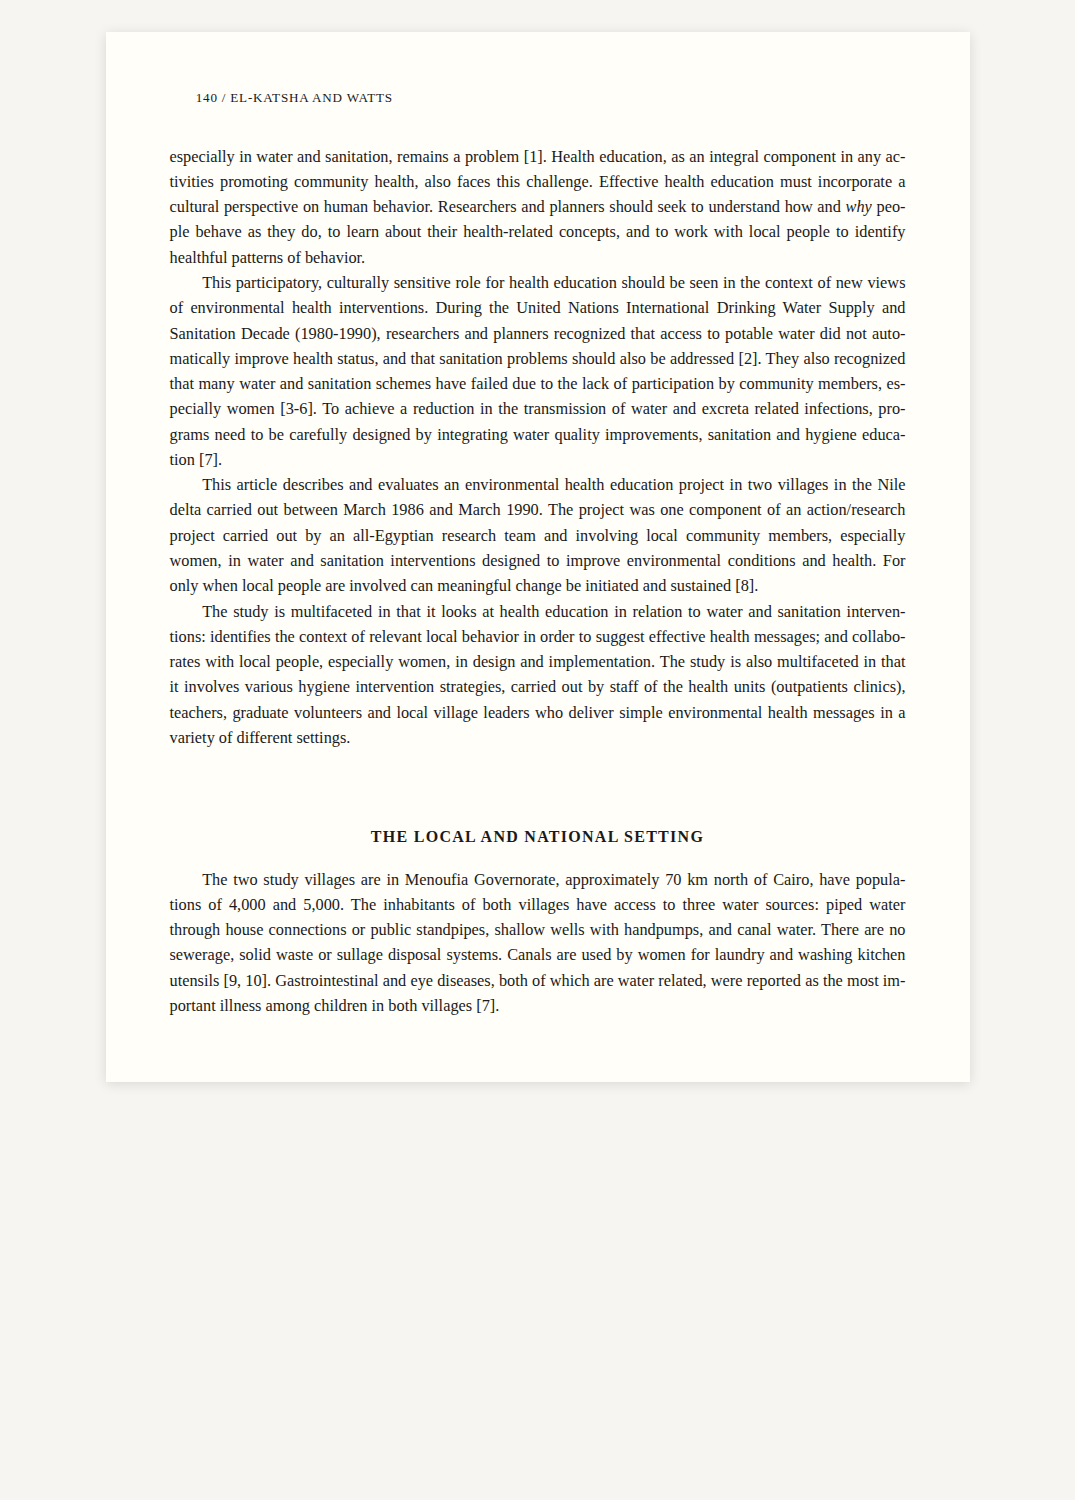140 / El-Katsha and Watts
especially in water and sanitation, remains a problem [1]. Health education, as an integral component in any activities promoting community health, also faces this challenge. Effective health education must incorporate a cultural perspective on human behavior. Researchers and planners should seek to understand how and why people behave as they do, to learn about their health-related concepts, and to work with local people to identify healthful patterns of behavior.
This participatory, culturally sensitive role for health education should be seen in the context of new views of environmental health interventions. During the United Nations International Drinking Water Supply and Sanitation Decade (1980-1990), researchers and planners recognized that access to potable water did not automatically improve health status, and that sanitation problems should also be addressed [2]. They also recognized that many water and sanitation schemes have failed due to the lack of participation by community members, especially women [3-6]. To achieve a reduction in the transmission of water and excreta related infections, programs need to be carefully designed by integrating water quality improvements, sanitation and hygiene education [7].
This article describes and evaluates an environmental health education project in two villages in the Nile delta carried out between March 1986 and March 1990. The project was one component of an action/research project carried out by an all-Egyptian research team and involving local community members, especially women, in water and sanitation interventions designed to improve environmental conditions and health. For only when local people are involved can meaningful change be initiated and sustained [8].
The study is multifaceted in that it looks at health education in relation to water and sanitation interventions: identifies the context of relevant local behavior in order to suggest effective health messages; and collaborates with local people, especially women, in design and implementation. The study is also multifaceted in that it involves various hygiene intervention strategies, carried out by staff of the health units (outpatients clinics), teachers, graduate volunteers and local village leaders who deliver simple environmental health messages in a variety of different settings.
​
The Local and National Setting
The two study villages are in Menoufia Governorate, approximately 70 km north of Cairo, have populations of 4,000 and 5,000. The inhabitants of both villages have access to three water sources: piped water through house connections or public standpipes, shallow wells with handpumps, and canal water. There are no sewerage, solid waste or sullage disposal systems. Canals are used by women for laundry and washing kitchen utensils [9, 10]. Gastrointestinal and eye diseases, both of which are water related, were reported as the most important illness among children in both villages [7].